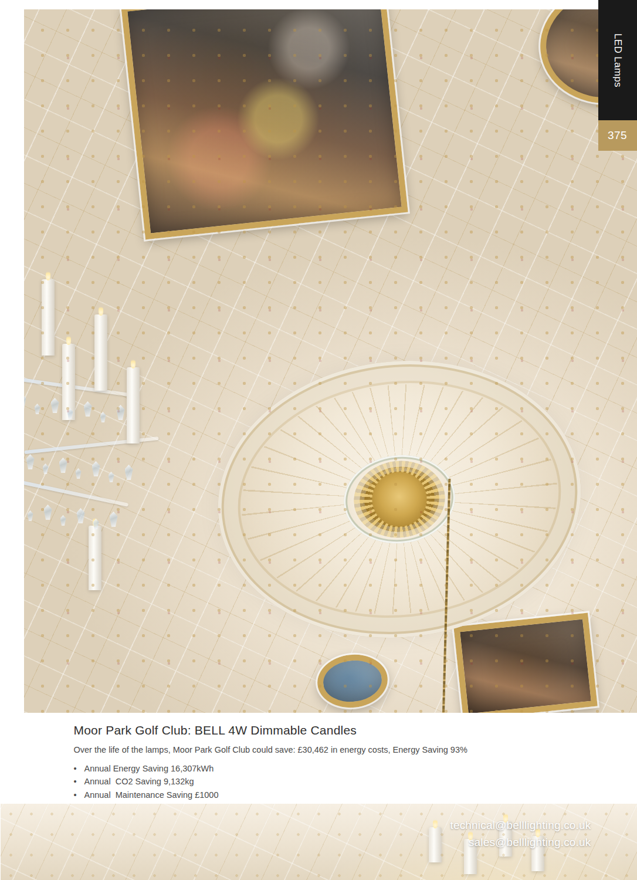LED Lamps
375
Moor Park Golf Club: BELL 4W Dimmable Candles
Over the life of the lamps, Moor Park Golf Club could save: £30,462 in energy costs, Energy Saving 93%
Annual Energy Saving 16,307kWh
Annual CO2 Saving 9,132kg
Annual Maintenance Saving £1000
technical@belllighting.co.uk sales@belllighting.co.uk